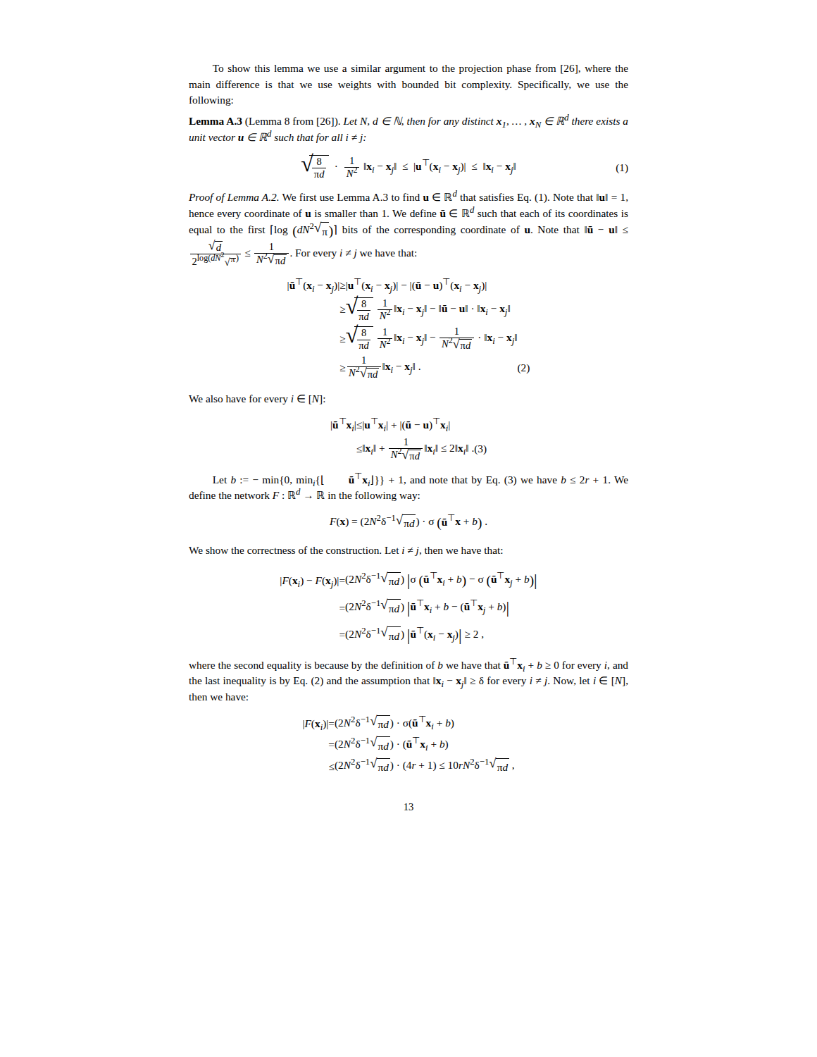To show this lemma we use a similar argument to the projection phase from [26], where the main difference is that we use weights with bounded bit complexity. Specifically, we use the following:
Lemma A.3 (Lemma 8 from [26]). Let N, d ∈ ℕ, then for any distinct x1, … , xN ∈ ℝd there exists a unit vector u ∈ ℝd such that for all i ≠ j:
8 πd · 1 N2 ‖xi − xj‖ ≤ |u⊤(xi − xj)| ≤ ‖xi − xj‖
(1)
Proof of Lemma A.2. We first use Lemma A.3 to find u ∈ ℝd that satisfies Eq. (1). Note that ‖u‖ = 1, hence every coordinate of u is smaller than 1. We define ũ ∈ ℝd such that each of its coordinates is equal to the first ⌈log (dN2π)⌉ bits of the corresponding coordinate of u. Note that ‖ũ − u‖ ≤ d 2log(dN2π) ≤ 1 N2πd. For every i ≠ j we have that:
| / ũ ⊤ ( x i − x j )/ | ≥ | / u ⊤ ( x i − x j )/ − /( ũ − u ) ⊤ ( x i − x j )/ | |
| | ≥ | 8 π d 1 N 2 ‖ x i − x j ‖ − ‖ ũ − u ‖ · ‖ x i − x j ‖ | |
| | ≥ | 8 π d 1 N 2 ‖ x i − x j ‖ − 1 N 2 π d · ‖ x i − x j ‖ | |
| | ≥ | 1 N 2 π d ‖ x i − x j ‖ . | (2) |
We also have for every i ∈ [N]:
| / ũ ⊤ x i / | ≤ | / u ⊤ x i / + /( ũ − u ) ⊤ x i / | |
| | ≤ | ‖ x i ‖ + 1 N 2 π d ‖ x i ‖ ≤ 2‖ x i ‖ . | (3) |
Let b := − min{0, mini{ ũ⊤xi }} + 1, and note that by Eq. (3) we have b ≤ 2r + 1. We define the network F : ℝd → ℝ in the following way:
F(x) = (2N2δ−1πd) · σ (ũ⊤x + b) .
We show the correctness of the construction. Let i ≠ j, then we have that:
| / F ( x i ) − F ( x j )/ | = | (2 N 2 δ −1 π d ) / σ ( ũ ⊤ x i + b ) − σ ( ũ ⊤ x j + b ) / |
| | = | (2 N 2 δ −1 π d ) / ũ ⊤ x i + b − ( ũ ⊤ x j + b ) / |
| | = | (2 N 2 δ −1 π d ) / ũ ⊤ ( x i − x j ) / ≥ 2 , |
where the second equality is because by the definition of b we have that ũ⊤xi + b ≥ 0 for every i, and the last inequality is by Eq. (2) and the assumption that ‖xi − xj‖ ≥ δ for every i ≠ j. Now, let i ∈ [N], then we have:
| / F ( x i )/ | = | (2 N 2 δ −1 π d ) · σ( ũ ⊤ x i + b ) |
| | = | (2 N 2 δ −1 π d ) · ( ũ ⊤ x i + b ) |
| | ≤ | (2 N 2 δ −1 π d ) · (4 r + 1) ≤ 10 r N 2 δ −1 π d , |
13